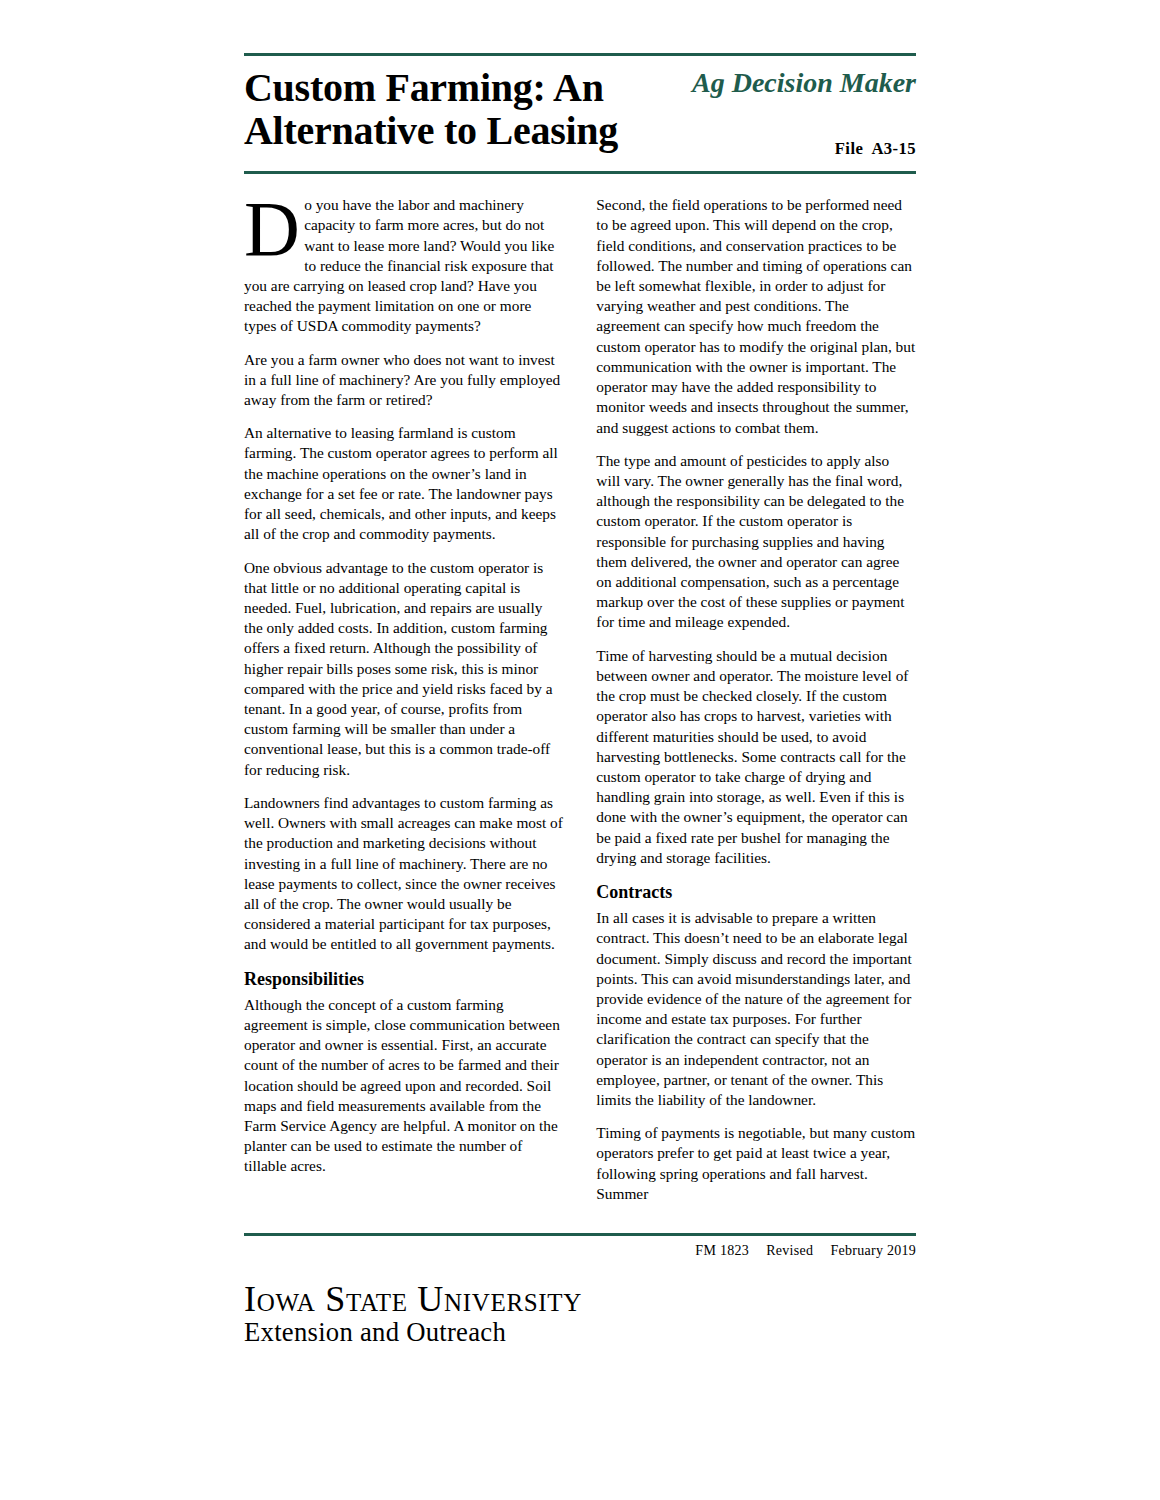Custom Farming: An Alternative to Leasing
Ag Decision Maker
File A3-15
Do you have the labor and machinery capacity to farm more acres, but do not want to lease more land? Would you like to reduce the financial risk exposure that you are carrying on leased crop land? Have you reached the payment limitation on one or more types of USDA commodity payments?
Are you a farm owner who does not want to invest in a full line of machinery? Are you fully employed away from the farm or retired?
An alternative to leasing farmland is custom farming. The custom operator agrees to perform all the machine operations on the owner’s land in exchange for a set fee or rate. The landowner pays for all seed, chemicals, and other inputs, and keeps all of the crop and commodity payments.
One obvious advantage to the custom operator is that little or no additional operating capital is needed. Fuel, lubrication, and repairs are usually the only added costs. In addition, custom farming offers a fixed return. Although the possibility of higher repair bills poses some risk, this is minor compared with the price and yield risks faced by a tenant. In a good year, of course, profits from custom farming will be smaller than under a conventional lease, but this is a common trade-off for reducing risk.
Landowners find advantages to custom farming as well. Owners with small acreages can make most of the production and marketing decisions without investing in a full line of machinery. There are no lease payments to collect, since the owner receives all of the crop. The owner would usually be considered a material participant for tax purposes, and would be entitled to all government payments.
Responsibilities
Although the concept of a custom farming agreement is simple, close communication between operator and owner is essential. First, an accurate count of the number of acres to be farmed and their location should be agreed upon and recorded. Soil maps and field measurements available from the Farm Service Agency are helpful. A monitor on the planter can be used to estimate the number of tillable acres.
Second, the field operations to be performed need to be agreed upon. This will depend on the crop, field conditions, and conservation practices to be followed. The number and timing of operations can be left somewhat flexible, in order to adjust for varying weather and pest conditions. The agreement can specify how much freedom the custom operator has to modify the original plan, but communication with the owner is important. The operator may have the added responsibility to monitor weeds and insects throughout the summer, and suggest actions to combat them.
The type and amount of pesticides to apply also will vary. The owner generally has the final word, although the responsibility can be delegated to the custom operator. If the custom operator is responsible for purchasing supplies and having them delivered, the owner and operator can agree on additional compensation, such as a percentage markup over the cost of these supplies or payment for time and mileage expended.
Time of harvesting should be a mutual decision between owner and operator. The moisture level of the crop must be checked closely. If the custom operator also has crops to harvest, varieties with different maturities should be used, to avoid harvesting bottlenecks. Some contracts call for the custom operator to take charge of drying and handling grain into storage, as well. Even if this is done with the owner’s equipment, the operator can be paid a fixed rate per bushel for managing the drying and storage facilities.
Contracts
In all cases it is advisable to prepare a written contract. This doesn’t need to be an elaborate legal document. Simply discuss and record the important points. This can avoid misunderstandings later, and provide evidence of the nature of the agreement for income and estate tax purposes. For further clarification the contract can specify that the operator is an independent contractor, not an employee, partner, or tenant of the owner. This limits the liability of the landowner.
Timing of payments is negotiable, but many custom operators prefer to get paid at least twice a year, following spring operations and fall harvest. Summer
FM 1823Revised February 2019
Iowa State University
Extension and Outreach